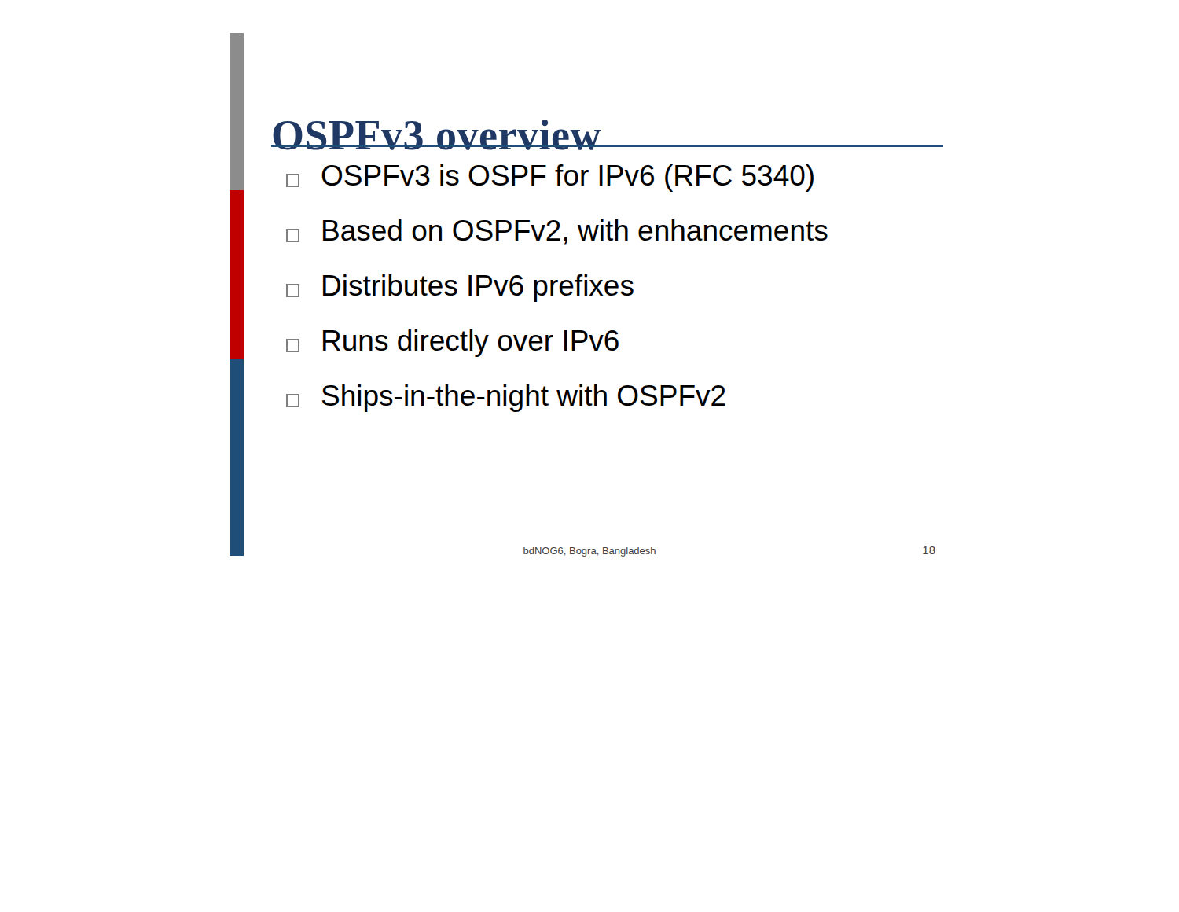OSPFv3 overview
OSPFv3 is OSPF for IPv6 (RFC 5340)
Based on OSPFv2, with enhancements
Distributes IPv6 prefixes
Runs directly over IPv6
Ships-in-the-night with OSPFv2
bdNOG6, Bogra, Bangladesh
18